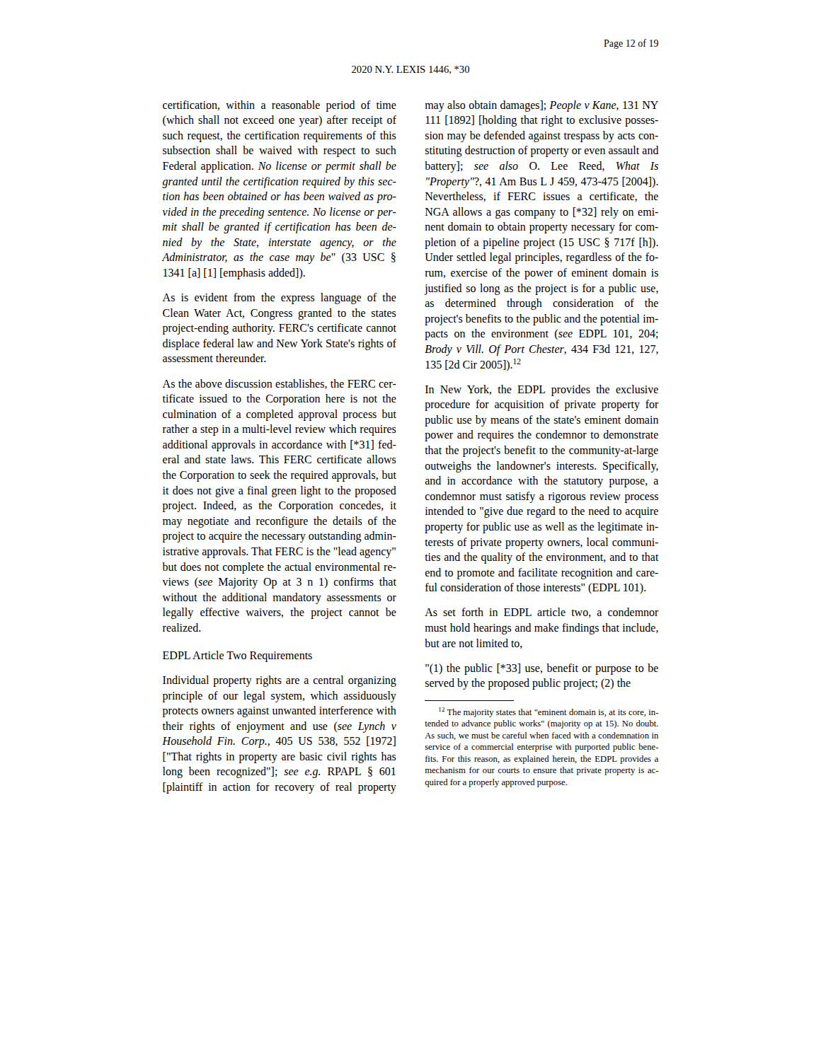Page 12 of 19
2020 N.Y. LEXIS 1446, *30
certification, within a reasonable period of time (which shall not exceed one year) after receipt of such request, the certification requirements of this subsection shall be waived with respect to such Federal application. No license or permit shall be granted until the certification required by this section has been obtained or has been waived as provided in the preceding sentence. No license or permit shall be granted if certification has been denied by the State, interstate agency, or the Administrator, as the case may be" (33 USC § 1341 [a] [1] [emphasis added]).
As is evident from the express language of the Clean Water Act, Congress granted to the states project-ending authority. FERC's certificate cannot displace federal law and New York State's rights of assessment thereunder.
As the above discussion establishes, the FERC certificate issued to the Corporation here is not the culmination of a completed approval process but rather a step in a multi-level review which requires additional approvals in accordance with [*31] federal and state laws. This FERC certificate allows the Corporation to seek the required approvals, but it does not give a final green light to the proposed project. Indeed, as the Corporation concedes, it may negotiate and reconfigure the details of the project to acquire the necessary outstanding administrative approvals. That FERC is the "lead agency" but does not complete the actual environmental reviews (see Majority Op at 3 n 1) confirms that without the additional mandatory assessments or legally effective waivers, the project cannot be realized.
EDPL Article Two Requirements
Individual property rights are a central organizing principle of our legal system, which assiduously protects owners against unwanted interference with their rights of enjoyment and use (see Lynch v Household Fin. Corp., 405 US 538, 552 [1972] ["That rights in property are basic civil rights has long been recognized"]; see e.g. RPAPL § 601 [plaintiff in action for recovery of real property may also obtain damages]; People v Kane, 131 NY 111 [1892] [holding that right to exclusive possession may be defended against trespass by acts constituting destruction of property or even assault and battery]; see also O. Lee Reed, What Is "Property"?, 41 Am Bus L J 459, 473-475 [2004]). Nevertheless, if FERC issues a certificate, the NGA allows a gas company to [*32] rely on eminent domain to obtain property necessary for completion of a pipeline project (15 USC § 717f [h]). Under settled legal principles, regardless of the forum, exercise of the power of eminent domain is justified so long as the project is for a public use, as determined through consideration of the project's benefits to the public and the potential impacts on the environment (see EDPL 101, 204; Brody v Vill. Of Port Chester, 434 F3d 121, 127, 135 [2d Cir 2005]).12
In New York, the EDPL provides the exclusive procedure for acquisition of private property for public use by means of the state's eminent domain power and requires the condemnor to demonstrate that the project's benefit to the community-at-large outweighs the landowner's interests. Specifically, and in accordance with the statutory purpose, a condemnor must satisfy a rigorous review process intended to "give due regard to the need to acquire property for public use as well as the legitimate interests of private property owners, local communities and the quality of the environment, and to that end to promote and facilitate recognition and careful consideration of those interests" (EDPL 101).
As set forth in EDPL article two, a condemnor must hold hearings and make findings that include, but are not limited to,
"(1) the public [*33] use, benefit or purpose to be served by the proposed public project; (2) the
12 The majority states that "eminent domain is, at its core, intended to advance public works" (majority op at 15). No doubt. As such, we must be careful when faced with a condemnation in service of a commercial enterprise with purported public benefits. For this reason, as explained herein, the EDPL provides a mechanism for our courts to ensure that private property is acquired for a properly approved purpose.